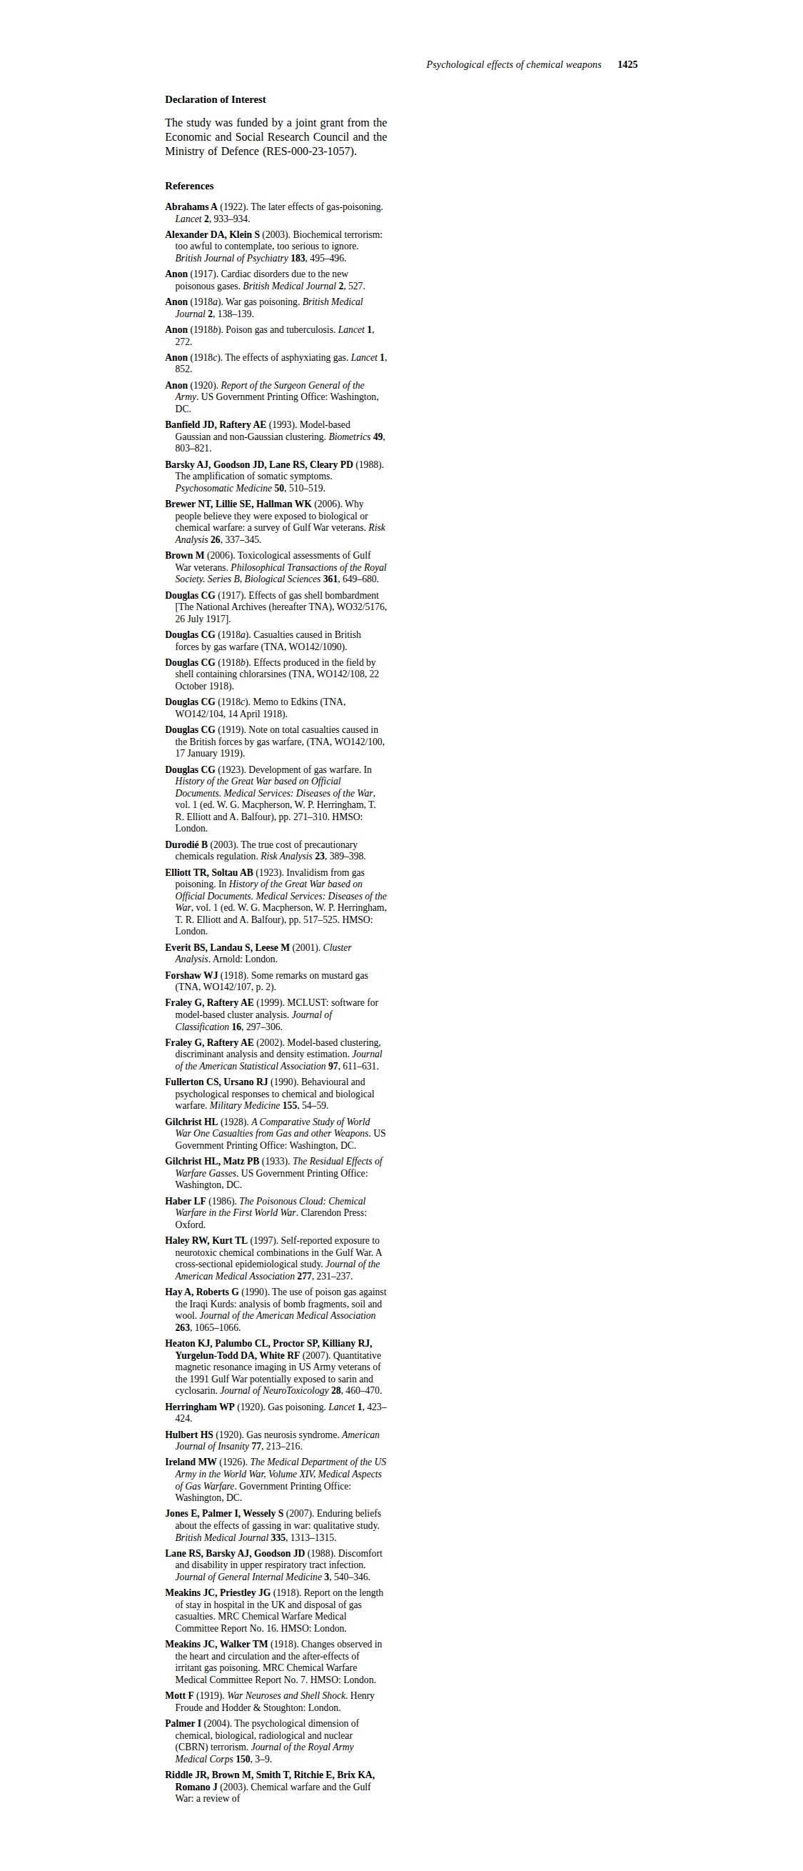Psychological effects of chemical weapons 1425
Declaration of Interest
The study was funded by a joint grant from the Economic and Social Research Council and the Ministry of Defence (RES-000-23-1057).
References
Abrahams A (1922). The later effects of gas-poisoning. Lancet 2, 933–934.
Alexander DA, Klein S (2003). Biochemical terrorism: too awful to contemplate, too serious to ignore. British Journal of Psychiatry 183, 495–496.
Anon (1917). Cardiac disorders due to the new poisonous gases. British Medical Journal 2, 527.
Anon (1918a). War gas poisoning. British Medical Journal 2, 138–139.
Anon (1918b). Poison gas and tuberculosis. Lancet 1, 272.
Anon (1918c). The effects of asphyxiating gas. Lancet 1, 852.
Anon (1920). Report of the Surgeon General of the Army. US Government Printing Office: Washington, DC.
Banfield JD, Raftery AE (1993). Model-based Gaussian and non-Gaussian clustering. Biometrics 49, 803–821.
Barsky AJ, Goodson JD, Lane RS, Cleary PD (1988). The amplification of somatic symptoms. Psychosomatic Medicine 50, 510–519.
Brewer NT, Lillie SE, Hallman WK (2006). Why people believe they were exposed to biological or chemical warfare: a survey of Gulf War veterans. Risk Analysis 26, 337–345.
Brown M (2006). Toxicological assessments of Gulf War veterans. Philosophical Transactions of the Royal Society. Series B, Biological Sciences 361, 649–680.
Douglas CG (1917). Effects of gas shell bombardment [The National Archives (hereafter TNA), WO32/5176, 26 July 1917].
Douglas CG (1918a). Casualties caused in British forces by gas warfare (TNA, WO142/1090).
Douglas CG (1918b). Effects produced in the field by shell containing chlorarsines (TNA, WO142/108, 22 October 1918).
Douglas CG (1918c). Memo to Edkins (TNA, WO142/104, 14 April 1918).
Douglas CG (1919). Note on total casualties caused in the British forces by gas warfare, (TNA, WO142/100, 17 January 1919).
Douglas CG (1923). Development of gas warfare. In History of the Great War based on Official Documents. Medical Services: Diseases of the War, vol. 1 (ed. W. G. Macpherson, W. P. Herringham, T. R. Elliott and A. Balfour), pp. 271–310. HMSO: London.
Durodié B (2003). The true cost of precautionary chemicals regulation. Risk Analysis 23, 389–398.
Elliott TR, Soltau AB (1923). Invalidism from gas poisoning. In History of the Great War based on Official Documents. Medical Services: Diseases of the War, vol. 1 (ed. W. G. Macpherson, W. P. Herringham, T. R. Elliott and A. Balfour), pp. 517–525. HMSO: London.
Everit BS, Landau S, Leese M (2001). Cluster Analysis. Arnold: London.
Forshaw WJ (1918). Some remarks on mustard gas (TNA, WO142/107, p. 2).
Fraley G, Raftery AE (1999). MCLUST: software for model-based cluster analysis. Journal of Classification 16, 297–306.
Fraley G, Raftery AE (2002). Model-based clustering, discriminant analysis and density estimation. Journal of the American Statistical Association 97, 611–631.
Fullerton CS, Ursano RJ (1990). Behavioural and psychological responses to chemical and biological warfare. Military Medicine 155, 54–59.
Gilchrist HL (1928). A Comparative Study of World War One Casualties from Gas and other Weapons. US Government Printing Office: Washington, DC.
Gilchrist HL, Matz PB (1933). The Residual Effects of Warfare Gasses. US Government Printing Office: Washington, DC.
Haber LF (1986). The Poisonous Cloud: Chemical Warfare in the First World War. Clarendon Press: Oxford.
Haley RW, Kurt TL (1997). Self-reported exposure to neurotoxic chemical combinations in the Gulf War. A cross-sectional epidemiological study. Journal of the American Medical Association 277, 231–237.
Hay A, Roberts G (1990). The use of poison gas against the Iraqi Kurds: analysis of bomb fragments, soil and wool. Journal of the American Medical Association 263, 1065–1066.
Heaton KJ, Palumbo CL, Proctor SP, Killiany RJ, Yurgelun-Todd DA, White RF (2007). Quantitative magnetic resonance imaging in US Army veterans of the 1991 Gulf War potentially exposed to sarin and cyclosarin. Journal of NeuroToxicology 28, 460–470.
Herringham WP (1920). Gas poisoning. Lancet 1, 423–424.
Hulbert HS (1920). Gas neurosis syndrome. American Journal of Insanity 77, 213–216.
Ireland MW (1926). The Medical Department of the US Army in the World War, Volume XIV, Medical Aspects of Gas Warfare. Government Printing Office: Washington, DC.
Jones E, Palmer I, Wessely S (2007). Enduring beliefs about the effects of gassing in war: qualitative study. British Medical Journal 335, 1313–1315.
Lane RS, Barsky AJ, Goodson JD (1988). Discomfort and disability in upper respiratory tract infection. Journal of General Internal Medicine 3, 540–346.
Meakins JC, Priestley JG (1918). Report on the length of stay in hospital in the UK and disposal of gas casualties. MRC Chemical Warfare Medical Committee Report No. 16. HMSO: London.
Meakins JC, Walker TM (1918). Changes observed in the heart and circulation and the after-effects of irritant gas poisoning. MRC Chemical Warfare Medical Committee Report No. 7. HMSO: London.
Mott F (1919). War Neuroses and Shell Shock. Henry Froude and Hodder & Stoughton: London.
Palmer I (2004). The psychological dimension of chemical, biological, radiological and nuclear (CBRN) terrorism. Journal of the Royal Army Medical Corps 150, 3–9.
Riddle JR, Brown M, Smith T, Ritchie E, Brix KA, Romano J (2003). Chemical warfare and the Gulf War: a review of